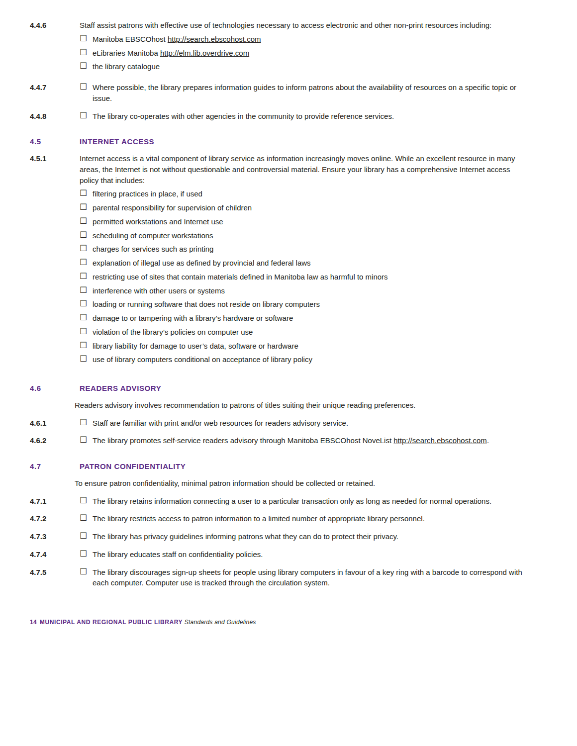4.4.6
Staff assist patrons with effective use of technologies necessary to access electronic and other non-print resources including:
Manitoba EBSCOhost http://search.ebscohost.com
eLibraries Manitoba http://elm.lib.overdrive.com
the library catalogue
4.4.7
Where possible, the library prepares information guides to inform patrons about the availability of resources on a specific topic or issue.
4.4.8
The library co-operates with other agencies in the community to provide reference services.
4.5 INTERNET ACCESS
4.5.1
Internet access is a vital component of library service as information increasingly moves online. While an excellent resource in many areas, the Internet is not without questionable and controversial material. Ensure your library has a comprehensive Internet access policy that includes:
filtering practices in place, if used
parental responsibility for supervision of children
permitted workstations and Internet use
scheduling of computer workstations
charges for services such as printing
explanation of illegal use as defined by provincial and federal laws
restricting use of sites that contain materials defined in Manitoba law as harmful to minors
interference with other users or systems
loading or running software that does not reside on library computers
damage to or tampering with a library’s hardware or software
violation of the library’s policies on computer use
library liability for damage to user’s data, software or hardware
use of library computers conditional on acceptance of library policy
4.6 READERS ADVISORY
Readers advisory involves recommendation to patrons of titles suiting their unique reading preferences.
4.6.1
Staff are familiar with print and/or web resources for readers advisory service.
4.6.2
The library promotes self-service readers advisory through Manitoba EBSCOhost NoveList http://search.ebscohost.com.
4.7 PATRON CONFIDENTIALITY
To ensure patron confidentiality, minimal patron information should be collected or retained.
4.7.1
The library retains information connecting a user to a particular transaction only as long as needed for normal operations.
4.7.2
The library restricts access to patron information to a limited number of appropriate library personnel.
4.7.3
The library has privacy guidelines informing patrons what they can do to protect their privacy.
4.7.4
The library educates staff on confidentiality policies.
4.7.5
The library discourages sign-up sheets for people using library computers in favour of a key ring with a barcode to correspond with each computer. Computer use is tracked through the circulation system.
14 MUNICIPAL AND REGIONAL PUBLIC LIBRARY Standards and Guidelines